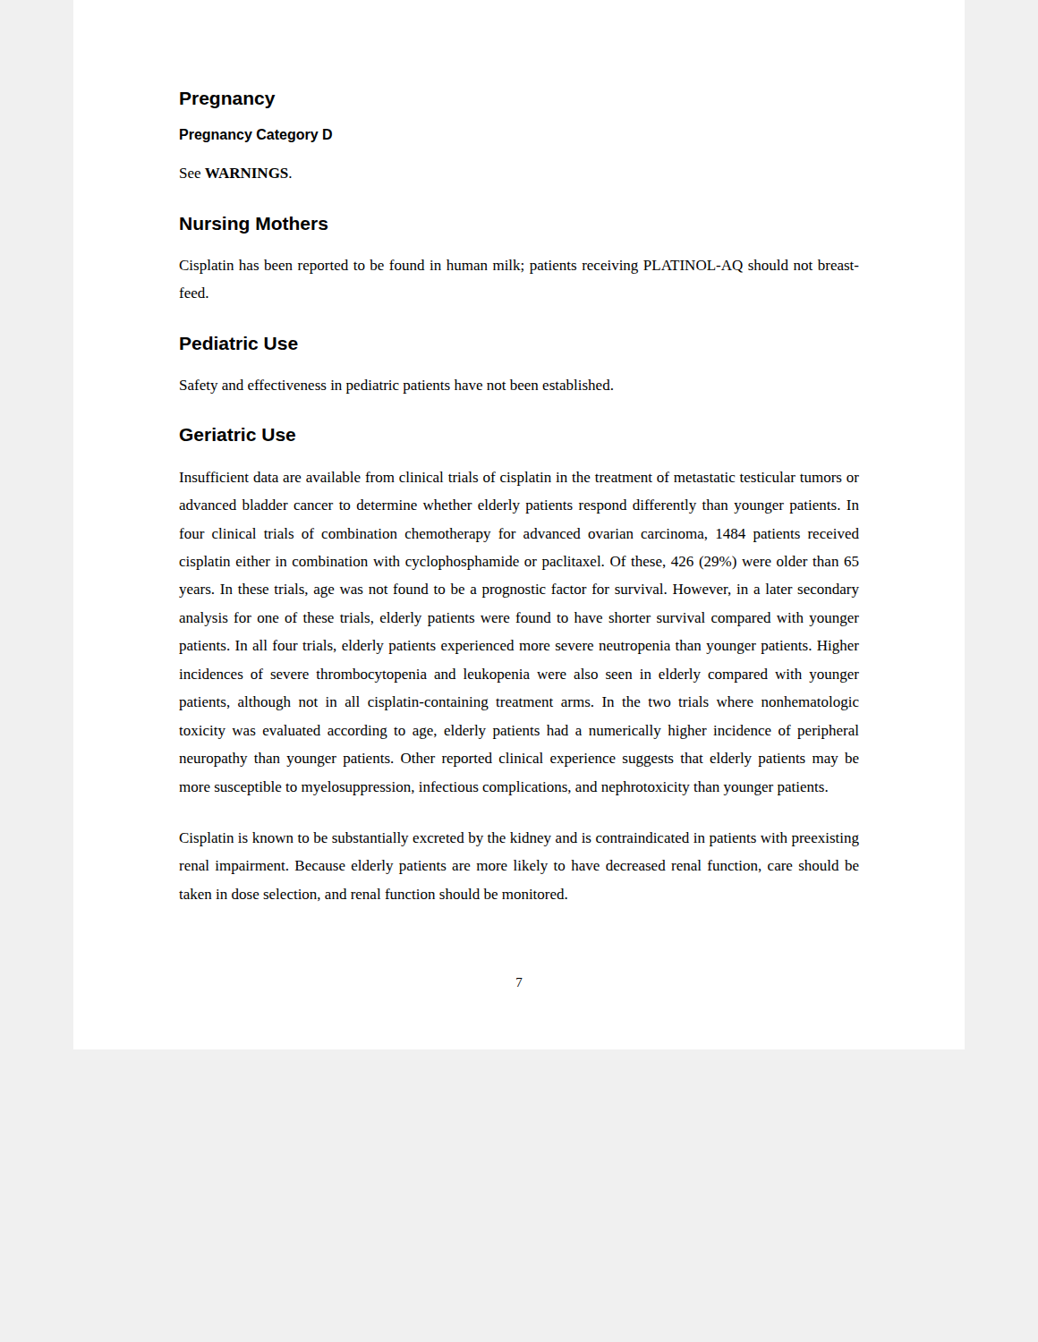Pregnancy
Pregnancy Category D
See WARNINGS.
Nursing Mothers
Cisplatin has been reported to be found in human milk; patients receiving PLATINOL-AQ should not breast-feed.
Pediatric Use
Safety and effectiveness in pediatric patients have not been established.
Geriatric Use
Insufficient data are available from clinical trials of cisplatin in the treatment of metastatic testicular tumors or advanced bladder cancer to determine whether elderly patients respond differently than younger patients. In four clinical trials of combination chemotherapy for advanced ovarian carcinoma, 1484 patients received cisplatin either in combination with cyclophosphamide or paclitaxel. Of these, 426 (29%) were older than 65 years. In these trials, age was not found to be a prognostic factor for survival. However, in a later secondary analysis for one of these trials, elderly patients were found to have shorter survival compared with younger patients. In all four trials, elderly patients experienced more severe neutropenia than younger patients. Higher incidences of severe thrombocytopenia and leukopenia were also seen in elderly compared with younger patients, although not in all cisplatin-containing treatment arms. In the two trials where nonhematologic toxicity was evaluated according to age, elderly patients had a numerically higher incidence of peripheral neuropathy than younger patients. Other reported clinical experience suggests that elderly patients may be more susceptible to myelosuppression, infectious complications, and nephrotoxicity than younger patients.
Cisplatin is known to be substantially excreted by the kidney and is contraindicated in patients with preexisting renal impairment. Because elderly patients are more likely to have decreased renal function, care should be taken in dose selection, and renal function should be monitored.
7